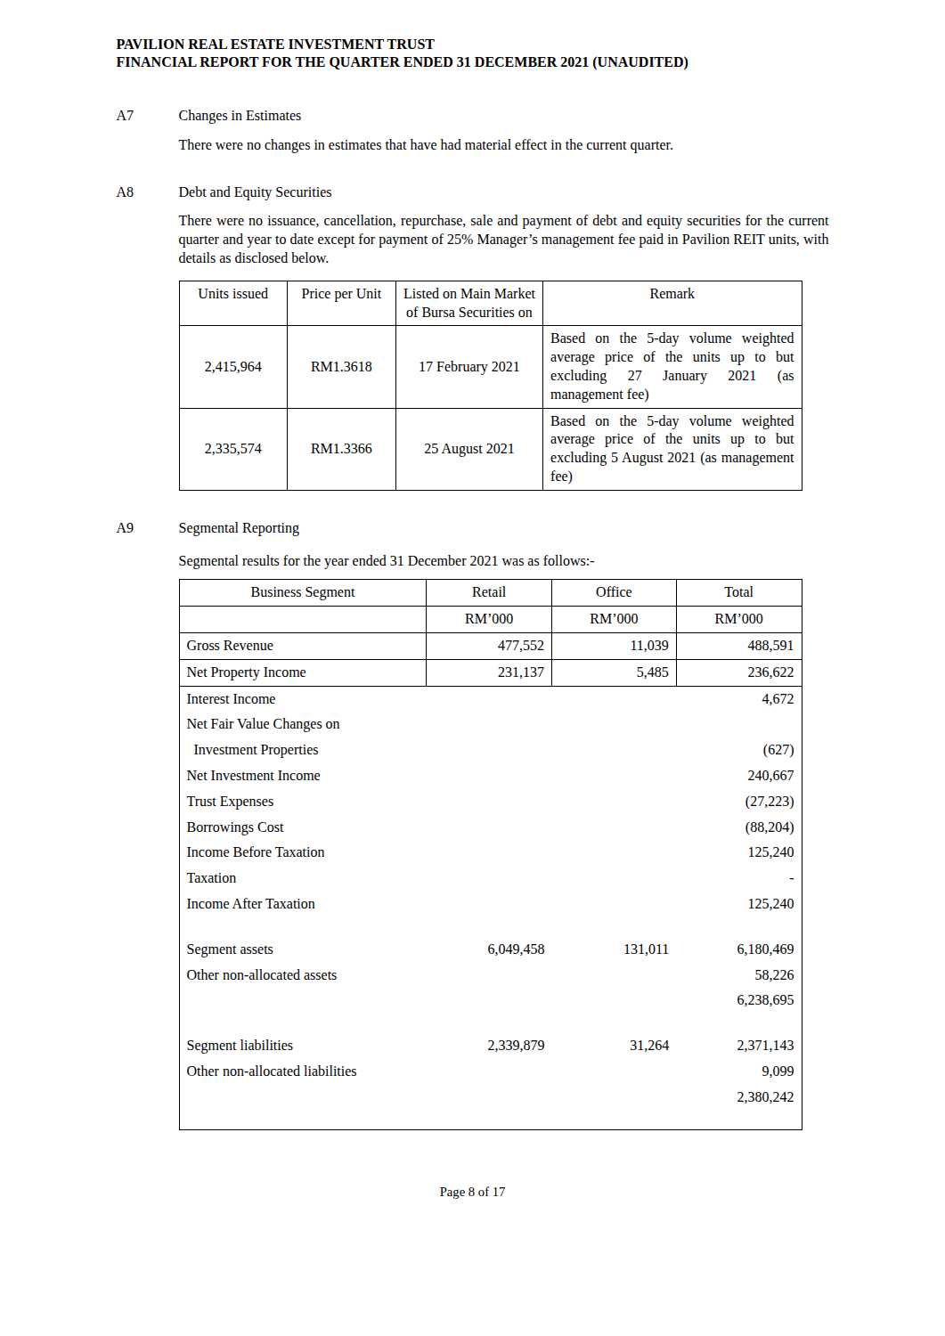PAVILION REAL ESTATE INVESTMENT TRUST
FINANCIAL REPORT FOR THE QUARTER ENDED 31 DECEMBER 2021 (UNAUDITED)
A7
Changes in Estimates
There were no changes in estimates that have had material effect in the current quarter.
A8
Debt and Equity Securities
There were no issuance, cancellation, repurchase, sale and payment of debt and equity securities for the current quarter and year to date except for payment of 25% Manager’s management fee paid in Pavilion REIT units, with details as disclosed below.
| Units issued | Price per Unit | Listed on Main Market of Bursa Securities on | Remark |
| --- | --- | --- | --- |
| 2,415,964 | RM1.3618 | 17 February 2021 | Based on the 5-day volume weighted average price of the units up to but excluding 27 January 2021 (as management fee) |
| 2,335,574 | RM1.3366 | 25 August 2021 | Based on the 5-day volume weighted average price of the units up to but excluding 5 August 2021 (as management fee) |
A9
Segmental Reporting
Segmental results for the year ended 31 December 2021 was as follows:-
| Business Segment | Retail | Office | Total |
| --- | --- | --- | --- |
| | RM’000 | RM’000 | RM’000 |
| Gross Revenue | 477,552 | 11,039 | 488,591 |
| Net Property Income | 231,137 | 5,485 | 236,622 |
| Interest Income | | | 4,672 |
| Net Fair Value Changes on | | | |
| Investment Properties | | | (627) |
| Net Investment Income | | | 240,667 |
| Trust Expenses | | | (27,223) |
| Borrowings Cost | | | (88,204) |
| Income Before Taxation | | | 125,240 |
| Taxation | | | - |
| Income After Taxation | | | 125,240 |
| Segment assets | 6,049,458 | 131,011 | 6,180,469 |
| Other non-allocated assets | | | 58,226 |
| | | | 6,238,695 |
| Segment liabilities | 2,339,879 | 31,264 | 2,371,143 |
| Other non-allocated liabilities | | | 9,099 |
| | | | 2,380,242 |
Page 8 of 17